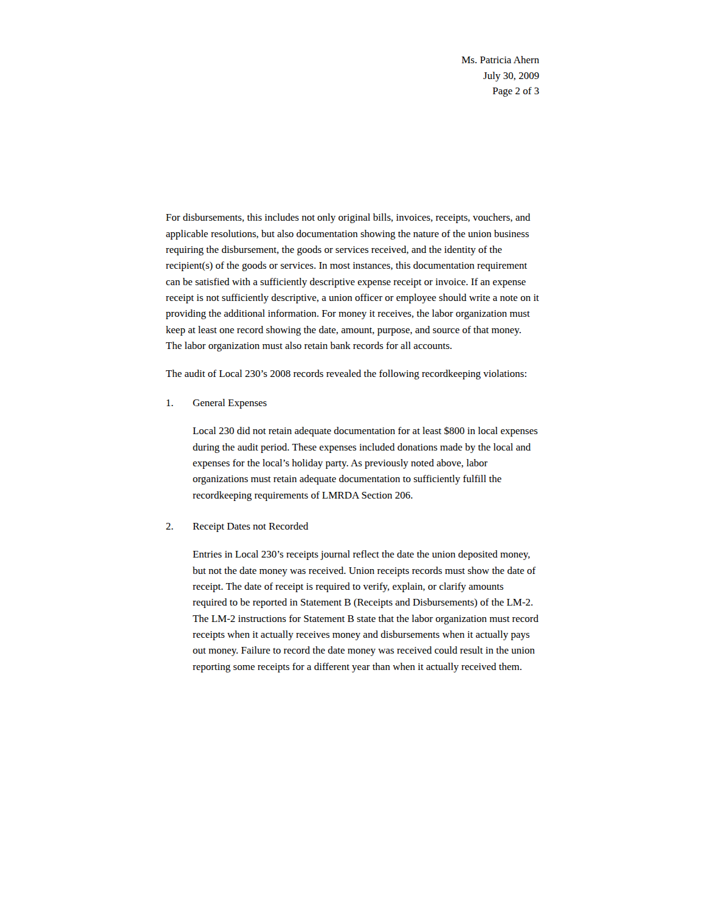Ms. Patricia Ahern
July 30, 2009
Page 2 of 3
For disbursements, this includes not only original bills, invoices, receipts, vouchers, and applicable resolutions, but also documentation showing the nature of the union business requiring the disbursement, the goods or services received, and the identity of the recipient(s) of the goods or services. In most instances, this documentation requirement can be satisfied with a sufficiently descriptive expense receipt or invoice. If an expense receipt is not sufficiently descriptive, a union officer or employee should write a note on it providing the additional information. For money it receives, the labor organization must keep at least one record showing the date, amount, purpose, and source of that money. The labor organization must also retain bank records for all accounts.
The audit of Local 230’s 2008 records revealed the following recordkeeping violations:
1.
General Expenses
Local 230 did not retain adequate documentation for at least $800 in local expenses during the audit period. These expenses included donations made by the local and expenses for the local’s holiday party. As previously noted above, labor organizations must retain adequate documentation to sufficiently fulfill the recordkeeping requirements of LMRDA Section 206.
2.
Receipt Dates not Recorded
Entries in Local 230’s receipts journal reflect the date the union deposited money, but not the date money was received. Union receipts records must show the date of receipt. The date of receipt is required to verify, explain, or clarify amounts required to be reported in Statement B (Receipts and Disbursements) of the LM-2. The LM-2 instructions for Statement B state that the labor organization must record receipts when it actually receives money and disbursements when it actually pays out money. Failure to record the date money was received could result in the union reporting some receipts for a different year than when it actually received them.